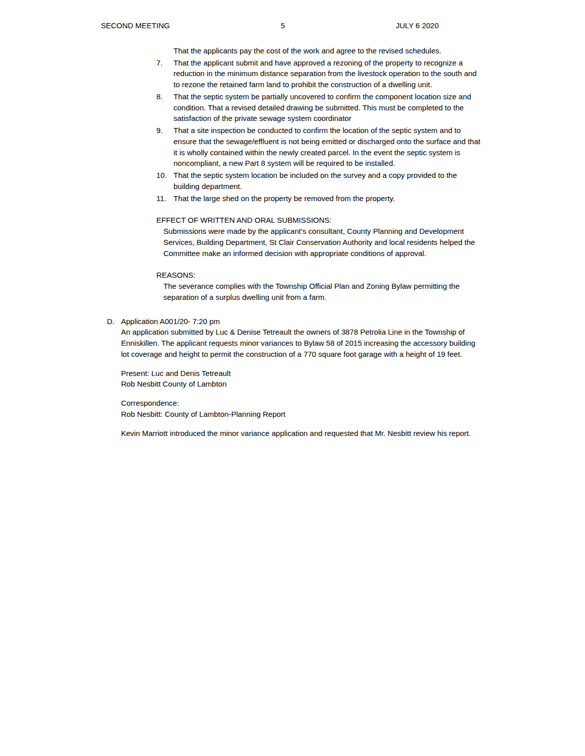SECOND MEETING
5
JULY 6 2020
That the applicants pay the cost of the work and agree to the revised schedules.
7. That the applicant submit and have approved a rezoning of the property to recognize a reduction in the minimum distance separation from the livestock operation to the south and to rezone the retained farm land to prohibit the construction of a dwelling unit.
8. That the septic system be partially uncovered to confirm the component location size and condition. That a revised detailed drawing be submitted. This must be completed to the satisfaction of the private sewage system coordinator
9. That a site inspection be conducted to confirm the location of the septic system and to ensure that the sewage/effluent is not being emitted or discharged onto the surface and that it is wholly contained within the newly created parcel. In the event the septic system is noncompliant, a new Part 8 system will be required to be installed.
10. That the septic system location be included on the survey and a copy provided to the building department.
11. That the large shed on the property be removed from the property.
EFFECT OF WRITTEN AND ORAL SUBMISSIONS:
Submissions were made by the applicant’s consultant, County Planning and Development Services, Building Department, St Clair Conservation Authority and local residents helped the Committee make an informed decision with appropriate conditions of approval.
REASONS:
The severance complies with the Township Official Plan and Zoning Bylaw permitting the separation of a surplus dwelling unit from a farm.
D.
Application A001/20- 7:20 pm
An application submitted by Luc & Denise Tetreault the owners of 3878 Petrolia Line in the Township of Enniskillen. The applicant requests minor variances to Bylaw 58 of 2015 increasing the accessory building lot coverage and height to permit the construction of a 770 square foot garage with a height of 19 feet.
Present: Luc and Denis Tetreault
Rob Nesbitt County of Lambton
Correspondence:
Rob Nesbitt: County of Lambton-Planning Report
Kevin Marriott introduced the minor variance application and requested that Mr. Nesbitt review his report.